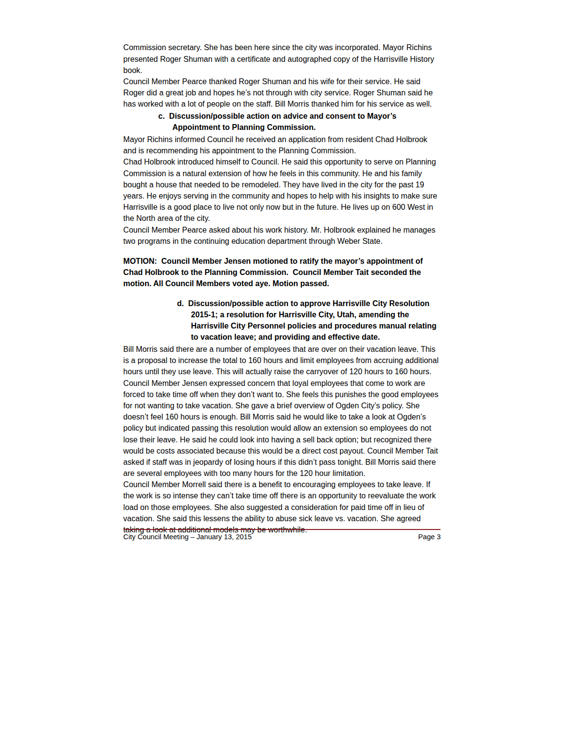Commission secretary. She has been here since the city was incorporated. Mayor Richins presented Roger Shuman with a certificate and autographed copy of the Harrisville History book.
Council Member Pearce thanked Roger Shuman and his wife for their service. He said Roger did a great job and hopes he’s not through with city service. Roger Shuman said he has worked with a lot of people on the staff. Bill Morris thanked him for his service as well.
c. Discussion/possible action on advice and consent to Mayor’s Appointment to Planning Commission.
Mayor Richins informed Council he received an application from resident Chad Holbrook and is recommending his appointment to the Planning Commission.
Chad Holbrook introduced himself to Council. He said this opportunity to serve on Planning Commission is a natural extension of how he feels in this community. He and his family bought a house that needed to be remodeled. They have lived in the city for the past 19 years. He enjoys serving in the community and hopes to help with his insights to make sure Harrisville is a good place to live not only now but in the future. He lives up on 600 West in the North area of the city.
Council Member Pearce asked about his work history. Mr. Holbrook explained he manages two programs in the continuing education department through Weber State.
MOTION: Council Member Jensen motioned to ratify the mayor’s appointment of Chad Holbrook to the Planning Commission. Council Member Tait seconded the motion. All Council Members voted aye. Motion passed.
d. Discussion/possible action to approve Harrisville City Resolution 2015-1; a resolution for Harrisville City, Utah, amending the Harrisville City Personnel policies and procedures manual relating to vacation leave; and providing and effective date.
Bill Morris said there are a number of employees that are over on their vacation leave. This is a proposal to increase the total to 160 hours and limit employees from accruing additional hours until they use leave. This will actually raise the carryover of 120 hours to 160 hours. Council Member Jensen expressed concern that loyal employees that come to work are forced to take time off when they don’t want to. She feels this punishes the good employees for not wanting to take vacation. She gave a brief overview of Ogden City’s policy. She doesn’t feel 160 hours is enough. Bill Morris said he would like to take a look at Ogden’s policy but indicated passing this resolution would allow an extension so employees do not lose their leave. He said he could look into having a sell back option; but recognized there would be costs associated because this would be a direct cost payout. Council Member Tait asked if staff was in jeopardy of losing hours if this didn’t pass tonight. Bill Morris said there are several employees with too many hours for the 120 hour limitation.
Council Member Morrell said there is a benefit to encouraging employees to take leave. If the work is so intense they can’t take time off there is an opportunity to reevaluate the work load on those employees. She also suggested a consideration for paid time off in lieu of vacation. She said this lessens the ability to abuse sick leave vs. vacation. She agreed taking a look at additional models may be worthwhile.
City Council Meeting – January 13, 2015 Page 3